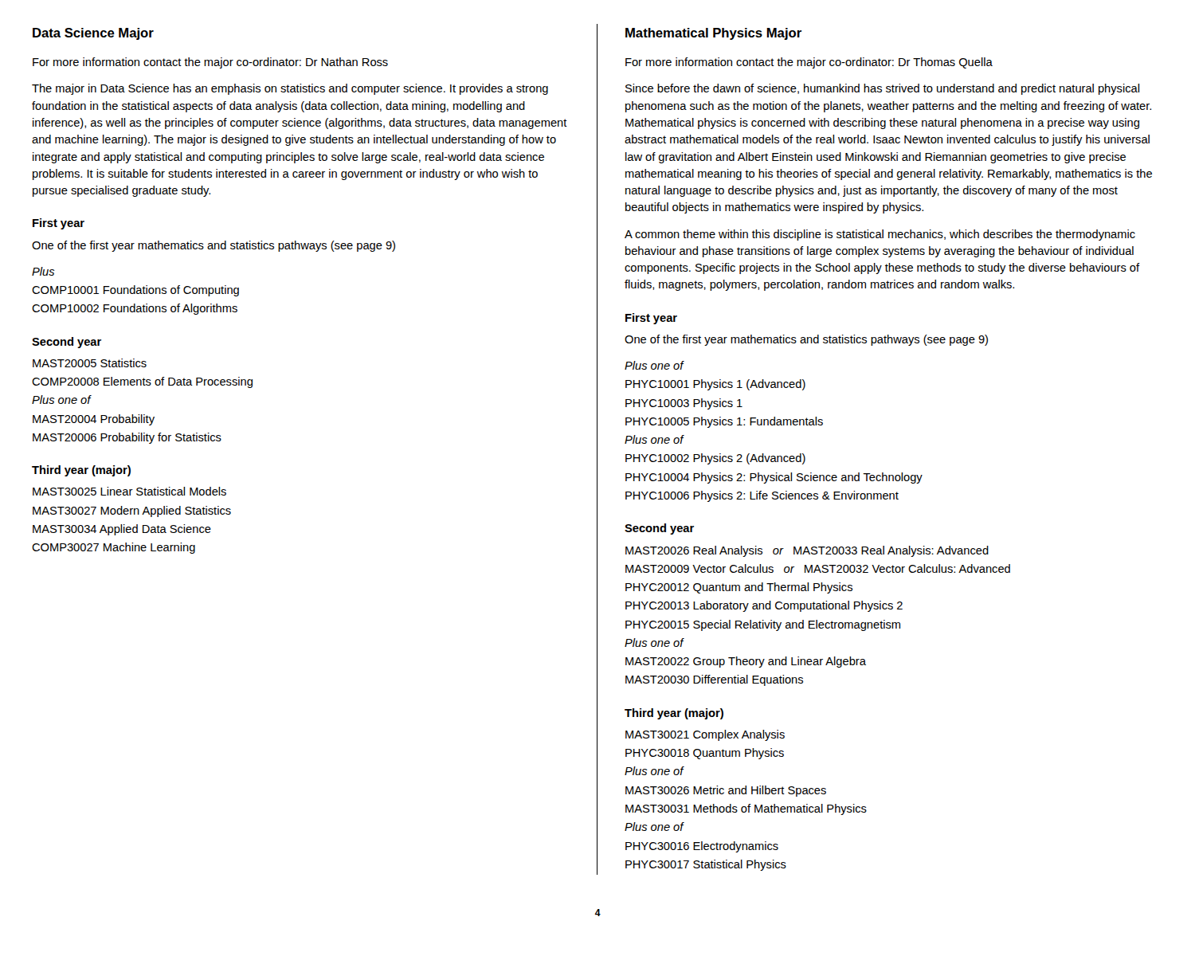Data Science Major
For more information contact the major co-ordinator: Dr Nathan Ross
The major in Data Science has an emphasis on statistics and computer science. It provides a strong foundation in the statistical aspects of data analysis (data collection, data mining, modelling and inference), as well as the principles of computer science (algorithms, data structures, data management and machine learning). The major is designed to give students an intellectual understanding of how to integrate and apply statistical and computing principles to solve large scale, real-world data science problems. It is suitable for students interested in a career in government or industry or who wish to pursue specialised graduate study.
First year
One of the first year mathematics and statistics pathways (see page 9)
Plus
COMP10001 Foundations of Computing
COMP10002 Foundations of Algorithms
Second year
MAST20005 Statistics
COMP20008 Elements of Data Processing
Plus one of
MAST20004 Probability
MAST20006 Probability for Statistics
Third year (major)
MAST30025 Linear Statistical Models
MAST30027 Modern Applied Statistics
MAST30034 Applied Data Science
COMP30027 Machine Learning
Mathematical Physics Major
For more information contact the major co-ordinator: Dr Thomas Quella
Since before the dawn of science, humankind has strived to understand and predict natural physical phenomena such as the motion of the planets, weather patterns and the melting and freezing of water. Mathematical physics is concerned with describing these natural phenomena in a precise way using abstract mathematical models of the real world. Isaac Newton invented calculus to justify his universal law of gravitation and Albert Einstein used Minkowski and Riemannian geometries to give precise mathematical meaning to his theories of special and general relativity. Remarkably, mathematics is the natural language to describe physics and, just as importantly, the discovery of many of the most beautiful objects in mathematics were inspired by physics.
A common theme within this discipline is statistical mechanics, which describes the thermodynamic behaviour and phase transitions of large complex systems by averaging the behaviour of individual components. Specific projects in the School apply these methods to study the diverse behaviours of fluids, magnets, polymers, percolation, random matrices and random walks.
First year
One of the first year mathematics and statistics pathways (see page 9)
Plus one of
PHYC10001 Physics 1 (Advanced)
PHYC10003 Physics 1
PHYC10005 Physics 1: Fundamentals
Plus one of
PHYC10002 Physics 2 (Advanced)
PHYC10004 Physics 2: Physical Science and Technology
PHYC10006 Physics 2: Life Sciences & Environment
Second year
MAST20026 Real Analysis or MAST20033 Real Analysis: Advanced
MAST20009 Vector Calculus or MAST20032 Vector Calculus: Advanced
PHYC20012 Quantum and Thermal Physics
PHYC20013 Laboratory and Computational Physics 2
PHYC20015 Special Relativity and Electromagnetism
Plus one of
MAST20022 Group Theory and Linear Algebra
MAST20030 Differential Equations
Third year (major)
MAST30021 Complex Analysis
PHYC30018 Quantum Physics
Plus one of
MAST30026 Metric and Hilbert Spaces
MAST30031 Methods of Mathematical Physics
Plus one of
PHYC30016 Electrodynamics
PHYC30017 Statistical Physics
4